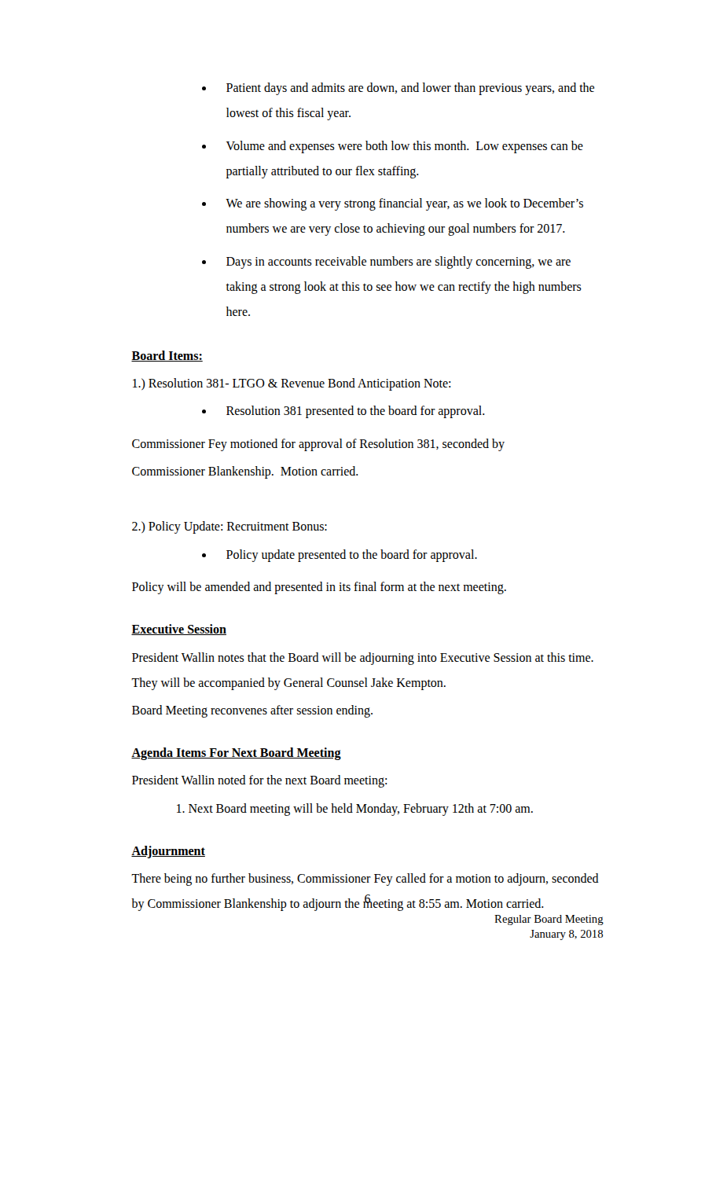Patient days and admits are down, and lower than previous years, and the lowest of this fiscal year.
Volume and expenses were both low this month. Low expenses can be partially attributed to our flex staffing.
We are showing a very strong financial year, as we look to December’s numbers we are very close to achieving our goal numbers for 2017.
Days in accounts receivable numbers are slightly concerning, we are taking a strong look at this to see how we can rectify the high numbers here.
Board Items:
1.) Resolution 381- LTGO & Revenue Bond Anticipation Note:
Resolution 381 presented to the board for approval.
Commissioner Fey motioned for approval of Resolution 381, seconded by
Commissioner Blankenship. Motion carried.
2.) Policy Update: Recruitment Bonus:
Policy update presented to the board for approval.
Policy will be amended and presented in its final form at the next meeting.
Executive Session
President Wallin notes that the Board will be adjourning into Executive Session at this time. They will be accompanied by General Counsel Jake Kempton.
Board Meeting reconvenes after session ending.
Agenda Items For Next Board Meeting
President Wallin noted for the next Board meeting:
Next Board meeting will be held Monday, February 12th at 7:00 am.
Adjournment
There being no further business, Commissioner Fey called for a motion to adjourn, seconded by Commissioner Blankenship to adjourn the meeting at 8:55 am. Motion carried.
6
Regular Board Meeting
January 8, 2018